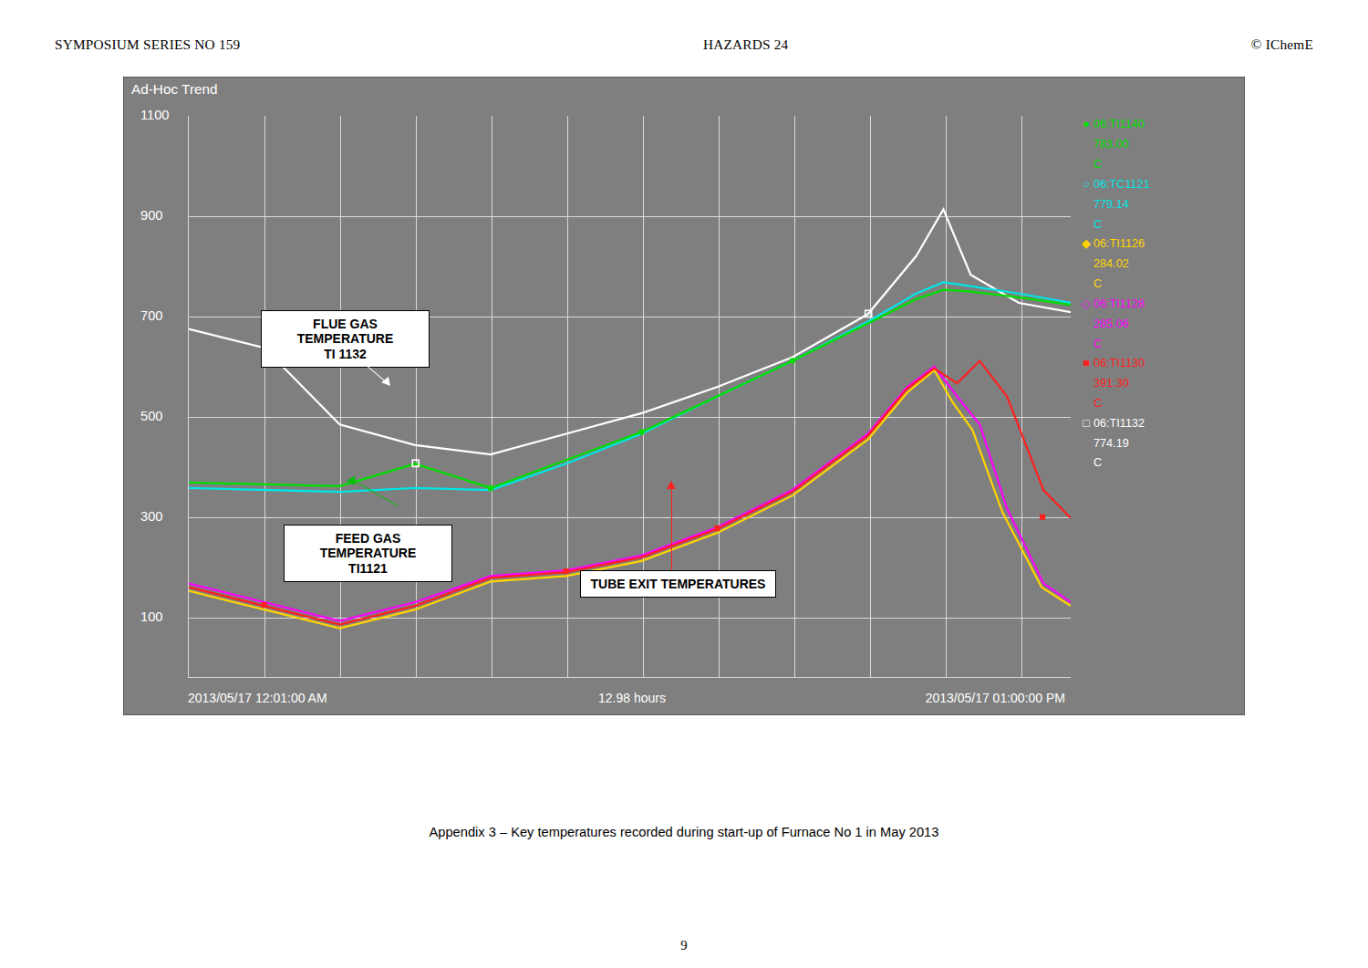SYMPOSIUM SERIES NO 159
HAZARDS 24
© IChemE
Ad-Hoc Trend
1100
900
700
500
300
100
2013/05/17 12:01:00 AM
12.98 hours
2013/05/17 01:00:00 PM
●06:TI1140
783.00
C
○06:TC1121
779.14
C
◆06:TI1126
284.02
C
◇06:TI1128
285.06
C
■06:TI1130
391.30
C
□06:TI1132
774.19
C
FLUE GAS TEMPERATURE
TI 1132
FEED GAS TEMPERATURE
TI1121
TUBE EXIT TEMPERATURES
Appendix 3 – Key temperatures recorded during start-up of Furnace No 1 in May 2013
9